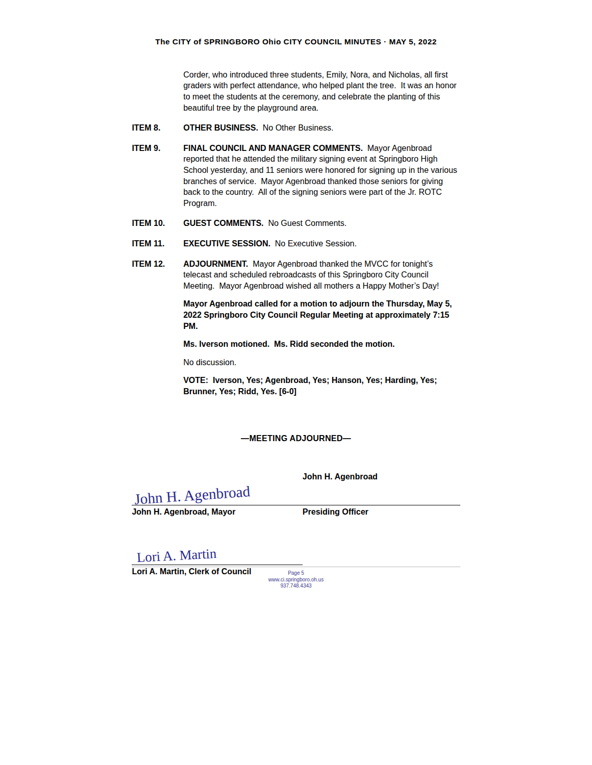The CITY of SPRINGBORO Ohio CITY COUNCIL MINUTES · MAY 5, 2022
Corder, who introduced three students, Emily, Nora, and Nicholas, all first graders with perfect attendance, who helped plant the tree. It was an honor to meet the students at the ceremony, and celebrate the planting of this beautiful tree by the playground area.
| ITEM 8. | OTHER BUSINESS. No Other Business. |
| ITEM 9. | FINAL COUNCIL AND MANAGER COMMENTS. Mayor Agenbroad reported that he attended the military signing event at Springboro High School yesterday, and 11 seniors were honored for signing up in the various branches of service. Mayor Agenbroad thanked those seniors for giving back to the country. All of the signing seniors were part of the Jr. ROTC Program. |
| ITEM 10. | GUEST COMMENTS. No Guest Comments. |
| ITEM 11. | EXECUTIVE SESSION. No Executive Session. |
| ITEM 12. | ADJOURNMENT. Mayor Agenbroad thanked the MVCC for tonight’s telecast and scheduled rebroadcasts of this Springboro City Council Meeting. Mayor Agenbroad wished all mothers a Happy Mother’s Day! Mayor Agenbroad called for a motion to adjourn the Thursday, May 5, 2022 Springboro City Council Regular Meeting at approximately 7:15 PM. Ms. Iverson motioned. Ms. Ridd seconded the motion. No discussion. VOTE: Iverson, Yes; Agenbroad, Yes; Hanson, Yes; Harding, Yes; Brunner, Yes; Ridd, Yes. [6-0] |
—MEETING ADJOURNED—
| | John H. Agenbroad |
| John H. Agenbroad John H. Agenbroad, Mayor | Presiding Officer |
| Lori A. Martin Lori A. Martin, Clerk of Council | |
Page 5
www.ci.springboro.oh.us
937.748.4343